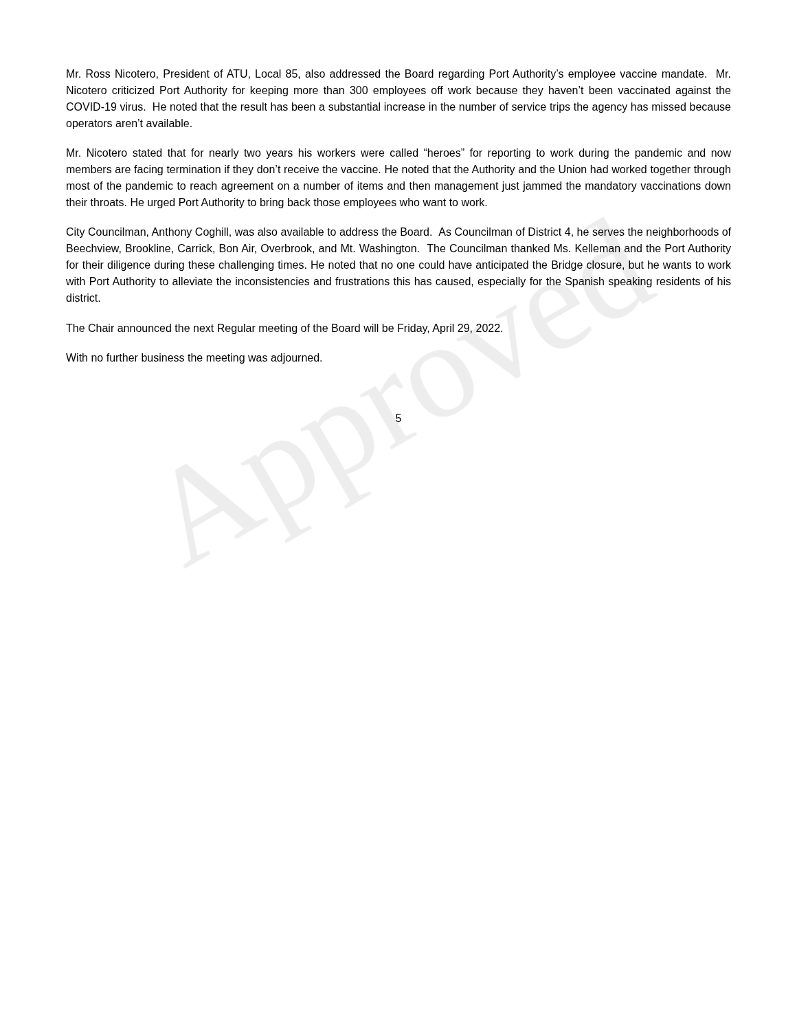Approved
Mr. Ross Nicotero, President of ATU, Local 85, also addressed the Board regarding Port Authority’s employee vaccine mandate. Mr. Nicotero criticized Port Authority for keeping more than 300 employees off work because they haven’t been vaccinated against the COVID-19 virus. He noted that the result has been a substantial increase in the number of service trips the agency has missed because operators aren’t available.
Mr. Nicotero stated that for nearly two years his workers were called “heroes” for reporting to work during the pandemic and now members are facing termination if they don’t receive the vaccine. He noted that the Authority and the Union had worked together through most of the pandemic to reach agreement on a number of items and then management just jammed the mandatory vaccinations down their throats. He urged Port Authority to bring back those employees who want to work.
City Councilman, Anthony Coghill, was also available to address the Board. As Councilman of District 4, he serves the neighborhoods of Beechview, Brookline, Carrick, Bon Air, Overbrook, and Mt. Washington. The Councilman thanked Ms. Kelleman and the Port Authority for their diligence during these challenging times. He noted that no one could have anticipated the Bridge closure, but he wants to work with Port Authority to alleviate the inconsistencies and frustrations this has caused, especially for the Spanish speaking residents of his district.
The Chair announced the next Regular meeting of the Board will be Friday, April 29, 2022.
With no further business the meeting was adjourned.
5